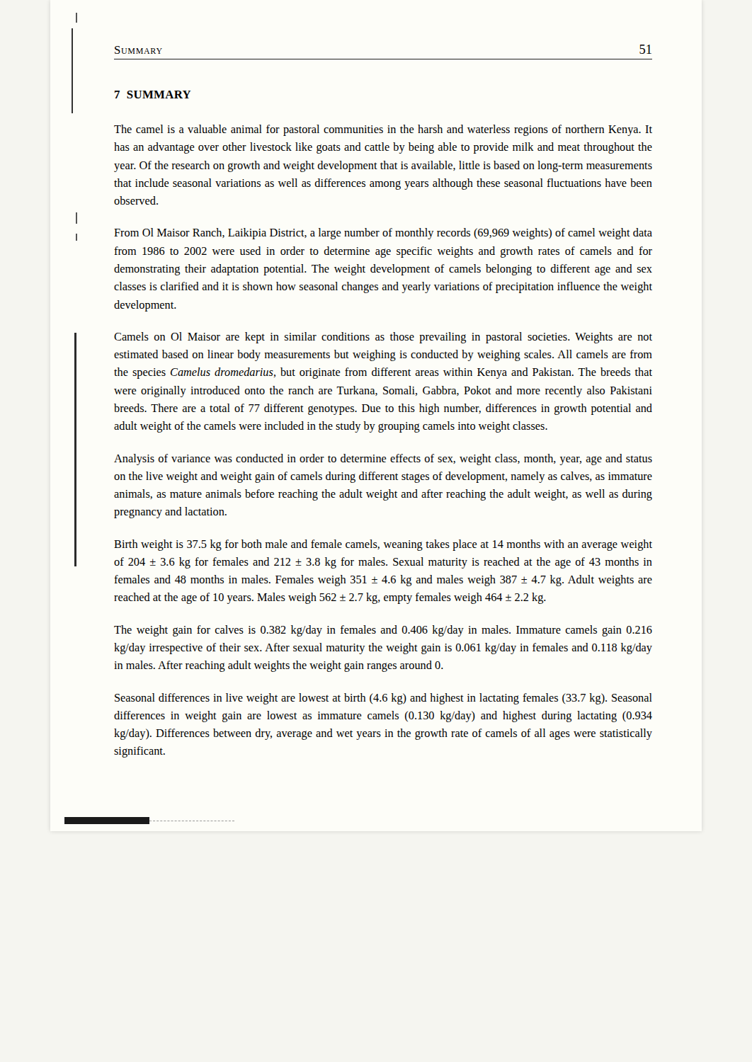Summary 51
7 SUMMARY
The camel is a valuable animal for pastoral communities in the harsh and waterless regions of northern Kenya. It has an advantage over other livestock like goats and cattle by being able to provide milk and meat throughout the year. Of the research on growth and weight development that is available, little is based on long-term measurements that include seasonal variations as well as differences among years although these seasonal fluctuations have been observed.
From Ol Maisor Ranch, Laikipia District, a large number of monthly records (69,969 weights) of camel weight data from 1986 to 2002 were used in order to determine age specific weights and growth rates of camels and for demonstrating their adaptation potential. The weight development of camels belonging to different age and sex classes is clarified and it is shown how seasonal changes and yearly variations of precipitation influence the weight development.
Camels on Ol Maisor are kept in similar conditions as those prevailing in pastoral societies. Weights are not estimated based on linear body measurements but weighing is conducted by weighing scales. All camels are from the species Camelus dromedarius, but originate from different areas within Kenya and Pakistan. The breeds that were originally introduced onto the ranch are Turkana, Somali, Gabbra, Pokot and more recently also Pakistani breeds. There are a total of 77 different genotypes. Due to this high number, differences in growth potential and adult weight of the camels were included in the study by grouping camels into weight classes.
Analysis of variance was conducted in order to determine effects of sex, weight class, month, year, age and status on the live weight and weight gain of camels during different stages of development, namely as calves, as immature animals, as mature animals before reaching the adult weight and after reaching the adult weight, as well as during pregnancy and lactation.
Birth weight is 37.5 kg for both male and female camels, weaning takes place at 14 months with an average weight of 204 ± 3.6 kg for females and 212 ± 3.8 kg for males. Sexual maturity is reached at the age of 43 months in females and 48 months in males. Females weigh 351 ± 4.6 kg and males weigh 387 ± 4.7 kg. Adult weights are reached at the age of 10 years. Males weigh 562 ± 2.7 kg, empty females weigh 464 ± 2.2 kg.
The weight gain for calves is 0.382 kg/day in females and 0.406 kg/day in males. Immature camels gain 0.216 kg/day irrespective of their sex. After sexual maturity the weight gain is 0.061 kg/day in females and 0.118 kg/day in males. After reaching adult weights the weight gain ranges around 0.
Seasonal differences in live weight are lowest at birth (4.6 kg) and highest in lactating females (33.7 kg). Seasonal differences in weight gain are lowest as immature camels (0.130 kg/day) and highest during lactating (0.934 kg/day). Differences between dry, average and wet years in the growth rate of camels of all ages were statistically significant.